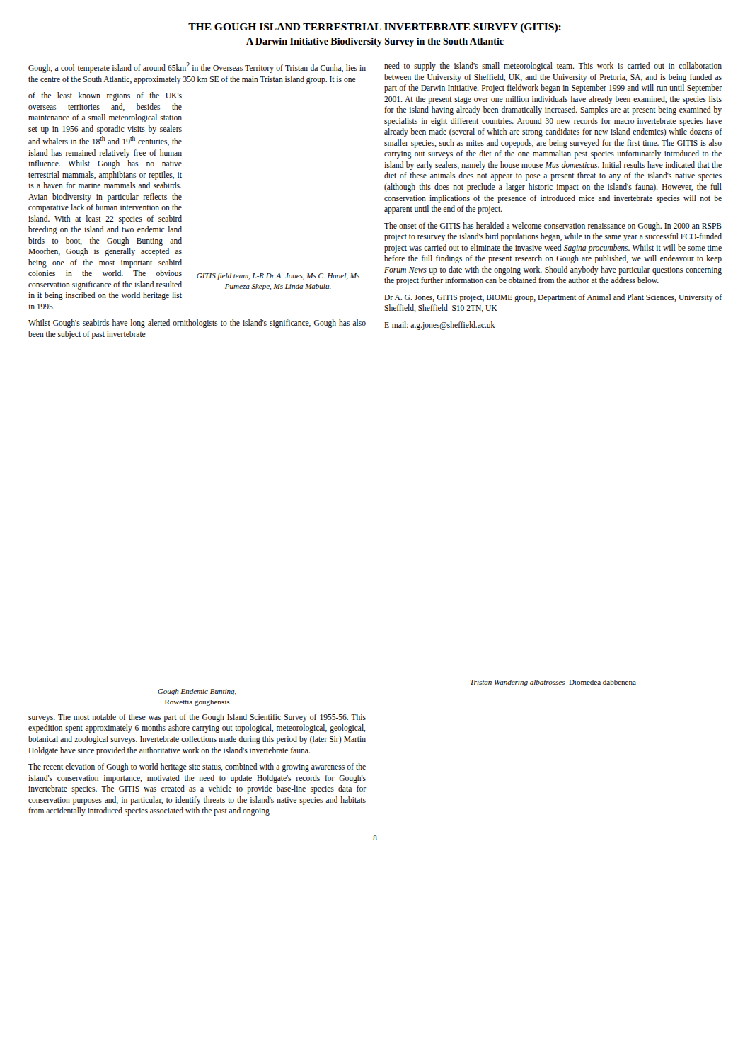THE GOUGH ISLAND TERRESTRIAL INVERTEBRATE SURVEY (GITIS):
A Darwin Initiative Biodiversity Survey in the South Atlantic
Gough, a cool-temperate island of around 65km2 in the Overseas Territory of Tristan da Cunha, lies in the centre of the South Atlantic, approximately 350 km SE of the main Tristan island group. It is one
© C Jones
GITIS field team, L-R Dr A. Jones, Ms C. Hanel, Ms Pumeza Skepe, Ms Linda Mabulu.
of the least known regions of the UK's overseas territories and, besides the maintenance of a small meteorological station set up in 1956 and sporadic visits by sealers and whalers in the 18th and 19th centuries, the island has remained relatively free of human influence. Whilst Gough has no native terrestrial mammals, amphibians or reptiles, it is a haven for marine mammals and seabirds. Avian biodiversity in particular reflects the comparative lack of human intervention on the island. With at least 22 species of seabird breeding on the island and two endemic land birds to boot, the Gough Bunting and Moorhen, Gough is generally accepted as being one of the most important seabird colonies in the world. The obvious conservation significance of the island resulted in it being inscribed on the world heritage list in 1995.
Whilst Gough's seabirds have long alerted ornithologists to the island's significance, Gough has also been the subject of past invertebrate
©A G Jones
Gough Endemic Bunting,
Rowettia goughensis
surveys. The most notable of these was part of the Gough Island Scientific Survey of 1955-56. This expedition spent approximately 6 months ashore carrying out topological, meteorological, geological, botanical and zoological surveys. Invertebrate collections made during this period by (later Sir) Martin Holdgate have since provided the authoritative work on the island's invertebrate fauna.
The recent elevation of Gough to world heritage site status, combined with a growing awareness of the island's conservation importance, motivated the need to update Holdgate's records for Gough's invertebrate species. The GITIS was created as a vehicle to provide base-line species data for conservation purposes and, in particular, to identify threats to the island's native species and habitats from accidentally introduced species associated with the past and ongoing
need to supply the island's small meteorological team. This work is carried out in collaboration between the University of Sheffield, UK, and the University of Pretoria, SA, and is being funded as part of the Darwin Initiative. Project fieldwork began in September 1999 and will run until September 2001. At the present stage over one million individuals have already been examined, the species lists for the island having already been dramatically increased. Samples are at present being examined by specialists in eight different countries. Around 30 new records for macro-invertebrate species have already been made (several of which are strong candidates for new island endemics) while dozens of smaller species, such as mites and copepods, are being surveyed for the first time. The GITIS is also carrying out surveys of the diet of the one mammalian pest species unfortunately introduced to the island by early sealers, namely the house mouse Mus domesticus. Initial results have indicated that the diet of these animals does not appear to pose a present threat to any of the island's native species (although this does not preclude a larger historic impact on the island's fauna). However, the full conservation implications of the presence of introduced mice and invertebrate species will not be apparent until the end of the project.
The onset of the GITIS has heralded a welcome conservation renaissance on Gough. In 2000 an RSPB project to resurvey the island's bird populations began, while in the same year a successful FCO-funded project was carried out to eliminate the invasive weed Sagina procumbens. Whilst it will be some time before the full findings of the present research on Gough are published, we will endeavour to keep Forum News up to date with the ongoing work. Should anybody have particular questions concerning the project further information can be obtained from the author at the address below.
Dr A. G. Jones, GITIS project, BIOME group, Department of Animal and Plant Sciences, University of Sheffield, Sheffield S10 2TN, UK
E-mail: a.g.jones@sheffield.ac.uk
©A G Jones
Tristan Wandering albatrosses Diomedea dabbenena
8